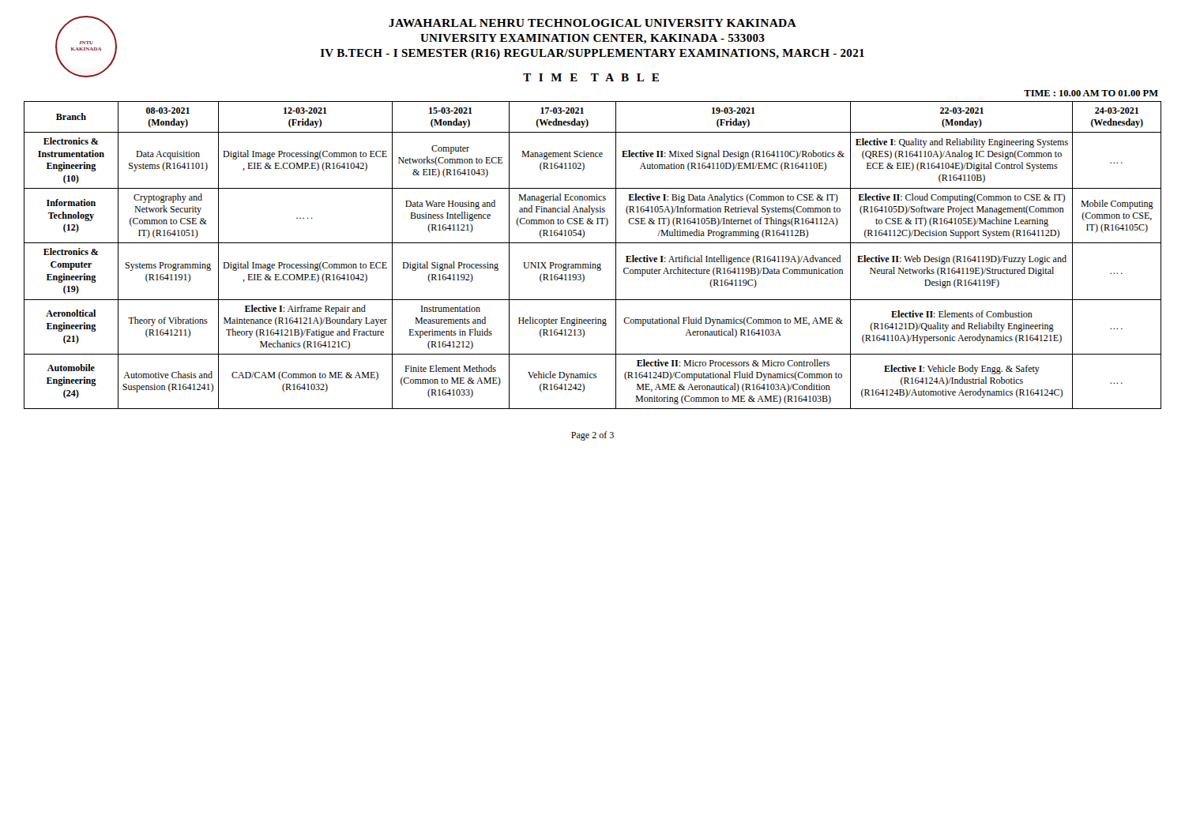JNTU
KAKINADA
JAWAHARLAL NEHRU TECHNOLOGICAL UNIVERSITY KAKINADA
UNIVERSITY EXAMINATION CENTER, KAKINADA - 533003
IV B.TECH - I SEMESTER (R16) REGULAR/SUPPLEMENTARY EXAMINATIONS, MARCH - 2021
T I M E T A B L E
TIME : 10.00 AM TO 01.00 PM
| Branch | 08-03-2021 (Monday) | 12-03-2021 (Friday) | 15-03-2021 (Monday) | 17-03-2021 (Wednesday) | 19-03-2021 (Friday) | 22-03-2021 (Monday) | 24-03-2021 (Wednesday) |
| --- | --- | --- | --- | --- | --- | --- | --- |
| Electronics & Instrumentation Engineering (10) | Data Acquisition Systems (R1641101) | Digital Image Processing(Common to ECE , EIE & E.COMP.E) (R1641042) | Computer Networks(Common to ECE & EIE) (R1641043) | Management Science (R1641102) | Elective II : Mixed Signal Design (R164110C)/Robotics & Automation (R164110D)/EMI/EMC (R164110E) | Elective I : Quality and Reliability Engineering Systems (QRES) (R164110A)/Analog IC Design(Common to ECE & EIE) (R164104E)/Digital Control Systems (R164110B) | …. |
| Information Technology (12) | Cryptography and Network Security (Common to CSE & IT) (R1641051) | ….. | Data Ware Housing and Business Intelligence (R1641121) | Managerial Economics and Financial Analysis (Common to CSE & IT) (R1641054) | Elective I : Big Data Analytics (Common to CSE & IT) (R164105A)/Information Retrieval Systems(Common to CSE & IT) (R164105B)/Internet of Things(R164112A) /Multimedia Programming (R164112B) | Elective II : Cloud Computing(Common to CSE & IT) (R164105D)/Software Project Management(Common to CSE & IT) (R164105E)/Machine Learning (R164112C)/Decision Support System (R164112D) | Mobile Computing (Common to CSE, IT) (R164105C) |
| Electronics & Computer Engineering (19) | Systems Programming (R1641191) | Digital Image Processing(Common to ECE , EIE & E.COMP.E) (R1641042) | Digital Signal Processing (R1641192) | UNIX Programming (R1641193) | Elective I : Artificial Intelligence (R164119A)/Advanced Computer Architecture (R164119B)/Data Communication (R164119C) | Elective II : Web Design (R164119D)/Fuzzy Logic and Neural Networks (R164119E)/Structured Digital Design (R164119F) | …. |
| Aeronoltical Engineering (21) | Theory of Vibrations (R1641211) | Elective I : Airframe Repair and Maintenance (R164121A)/Boundary Layer Theory (R164121B)/Fatigue and Fracture Mechanics (R164121C) | Instrumentation Measurements and Experiments in Fluids (R1641212) | Helicopter Engineering (R1641213) | Computational Fluid Dynamics(Common to ME, AME & Aeronautical) R164103A | Elective II : Elements of Combustion (R164121D)/Quality and Reliabilty Engineering (R164110A)/Hypersonic Aerodynamics (R164121E) | …. |
| Automobile Engineering (24) | Automotive Chasis and Suspension (R1641241) | CAD/CAM (Common to ME & AME) (R1641032) | Finite Element Methods (Common to ME & AME) (R1641033) | Vehicle Dynamics (R1641242) | Elective II : Micro Processors & Micro Controllers (R164124D)/Computational Fluid Dynamics(Common to ME, AME & Aeronautical) (R164103A)/Condition Monitoring (Common to ME & AME) (R164103B) | Elective I : Vehicle Body Engg. & Safety (R164124A)/Industrial Robotics (R164124B)/Automotive Aerodynamics (R164124C) | …. |
Page 2 of 3